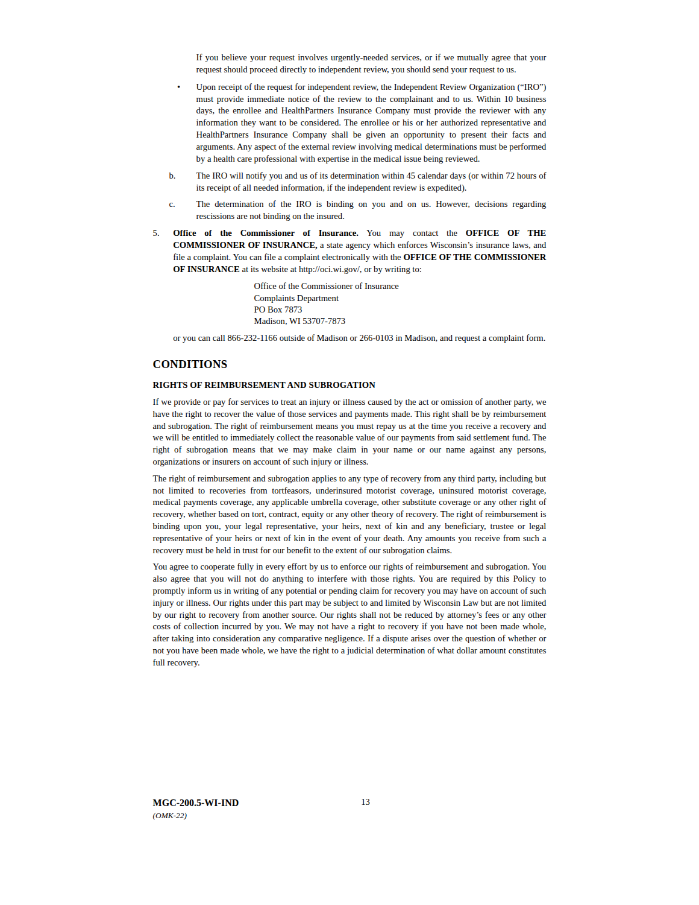If you believe your request involves urgently-needed services, or if we mutually agree that your request should proceed directly to independent review, you should send your request to us.
Upon receipt of the request for independent review, the Independent Review Organization (“IRO”) must provide immediate notice of the review to the complainant and to us. Within 10 business days, the enrollee and HealthPartners Insurance Company must provide the reviewer with any information they want to be considered. The enrollee or his or her authorized representative and HealthPartners Insurance Company shall be given an opportunity to present their facts and arguments. Any aspect of the external review involving medical determinations must be performed by a health care professional with expertise in the medical issue being reviewed.
b. The IRO will notify you and us of its determination within 45 calendar days (or within 72 hours of its receipt of all needed information, if the independent review is expedited).
c. The determination of the IRO is binding on you and on us. However, decisions regarding rescissions are not binding on the insured.
5. Office of the Commissioner of Insurance. You may contact the OFFICE OF THE COMMISSIONER OF INSURANCE, a state agency which enforces Wisconsin’s insurance laws, and file a complaint. You can file a complaint electronically with the OFFICE OF THE COMMISSIONER OF INSURANCE at its website at http://oci.wi.gov/, or by writing to:
Office of the Commissioner of Insurance
Complaints Department
PO Box 7873
Madison, WI 53707-7873
or you can call 866-232-1166 outside of Madison or 266-0103 in Madison, and request a complaint form.
CONDITIONS
RIGHTS OF REIMBURSEMENT AND SUBROGATION
If we provide or pay for services to treat an injury or illness caused by the act or omission of another party, we have the right to recover the value of those services and payments made. This right shall be by reimbursement and subrogation. The right of reimbursement means you must repay us at the time you receive a recovery and we will be entitled to immediately collect the reasonable value of our payments from said settlement fund. The right of subrogation means that we may make claim in your name or our name against any persons, organizations or insurers on account of such injury or illness.
The right of reimbursement and subrogation applies to any type of recovery from any third party, including but not limited to recoveries from tortfeasors, underinsured motorist coverage, uninsured motorist coverage, medical payments coverage, any applicable umbrella coverage, other substitute coverage or any other right of recovery, whether based on tort, contract, equity or any other theory of recovery. The right of reimbursement is binding upon you, your legal representative, your heirs, next of kin and any beneficiary, trustee or legal representative of your heirs or next of kin in the event of your death. Any amounts you receive from such a recovery must be held in trust for our benefit to the extent of our subrogation claims.
You agree to cooperate fully in every effort by us to enforce our rights of reimbursement and subrogation. You also agree that you will not do anything to interfere with those rights. You are required by this Policy to promptly inform us in writing of any potential or pending claim for recovery you may have on account of such injury or illness. Our rights under this part may be subject to and limited by Wisconsin Law but are not limited by our right to recovery from another source. Our rights shall not be reduced by attorney’s fees or any other costs of collection incurred by you. We may not have a right to recovery if you have not been made whole, after taking into consideration any comparative negligence. If a dispute arises over the question of whether or not you have been made whole, we have the right to a judicial determination of what dollar amount constitutes full recovery.
MGC-200.5-WI-IND 13
(OMK-22)